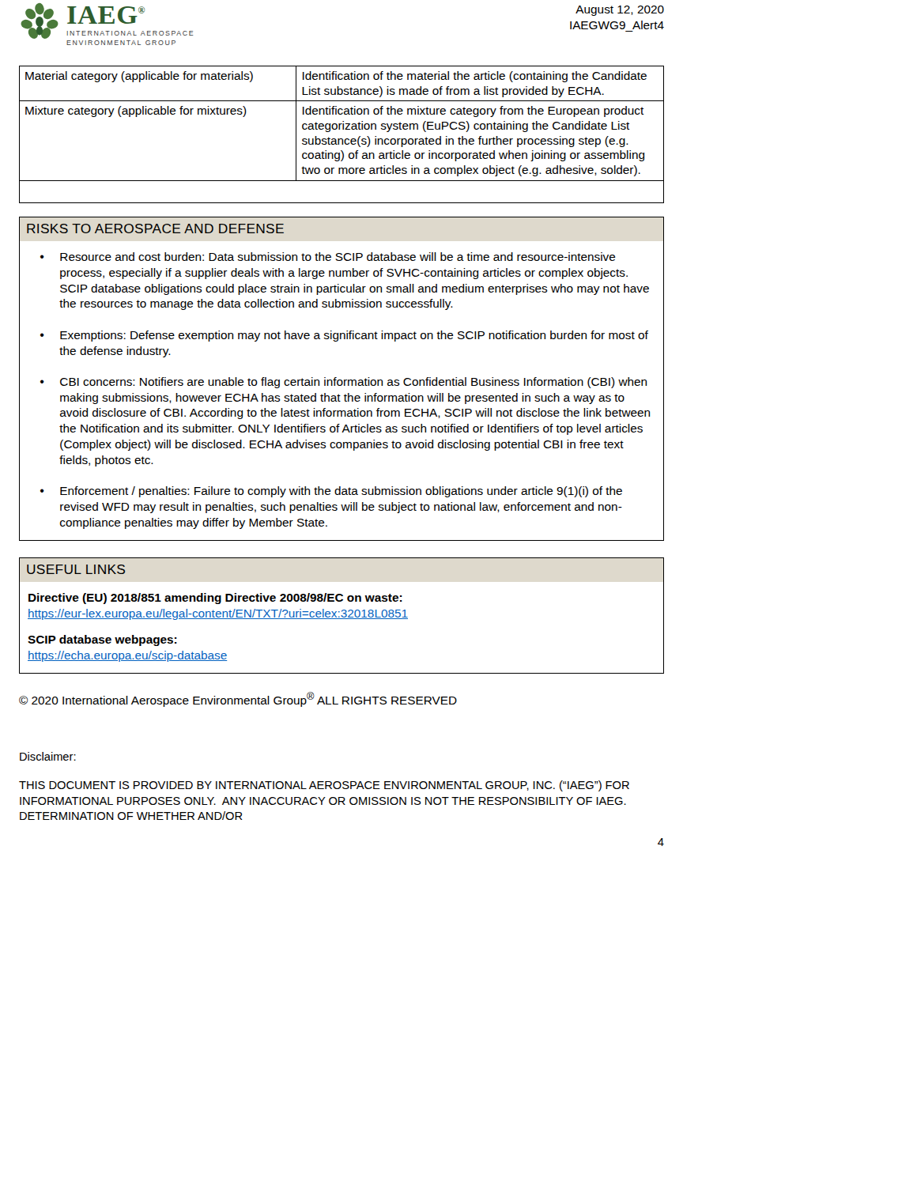IAEG®
International Aerospace
Environmental Group
August 12, 2020
IAEGWG9_Alert4
| Material category (applicable for materials) | Identification of the material the article (containing the Candidate List substance) is made of from a list provided by ECHA. |
| Mixture category (applicable for mixtures) | Identification of the mixture category from the European product categorization system (EuPCS) containing the Candidate List substance(s) incorporated in the further processing step (e.g. coating) of an article or incorporated when joining or assembling two or more articles in a complex object (e.g. adhesive, solder). |
RISKS TO AEROSPACE AND DEFENSE
Resource and cost burden: Data submission to the SCIP database will be a time and resource-intensive process, especially if a supplier deals with a large number of SVHC-containing articles or complex objects. SCIP database obligations could place strain in particular on small and medium enterprises who may not have the resources to manage the data collection and submission successfully.
Exemptions: Defense exemption may not have a significant impact on the SCIP notification burden for most of the defense industry.
CBI concerns: Notifiers are unable to flag certain information as Confidential Business Information (CBI) when making submissions, however ECHA has stated that the information will be presented in such a way as to avoid disclosure of CBI. According to the latest information from ECHA, SCIP will not disclose the link between the Notification and its submitter. ONLY Identifiers of Articles as such notified or Identifiers of top level articles (Complex object) will be disclosed. ECHA advises companies to avoid disclosing potential CBI in free text fields, photos etc.
Enforcement / penalties: Failure to comply with the data submission obligations under article 9(1)(i) of the revised WFD may result in penalties, such penalties will be subject to national law, enforcement and non-compliance penalties may differ by Member State.
USEFUL LINKS
Directive (EU) 2018/851 amending Directive 2008/98/EC on waste:
https://eur-lex.europa.eu/legal-content/EN/TXT/?uri=celex:32018L0851
SCIP database webpages:
https://echa.europa.eu/scip-database
© 2020 International Aerospace Environmental Group® ALL RIGHTS RESERVED
Disclaimer:
THIS DOCUMENT IS PROVIDED BY INTERNATIONAL AEROSPACE ENVIRONMENTAL GROUP, INC. (“IAEG”) FOR INFORMATIONAL PURPOSES ONLY. ANY INACCURACY OR OMISSION IS NOT THE RESPONSIBILITY OF IAEG. DETERMINATION OF WHETHER AND/OR
4